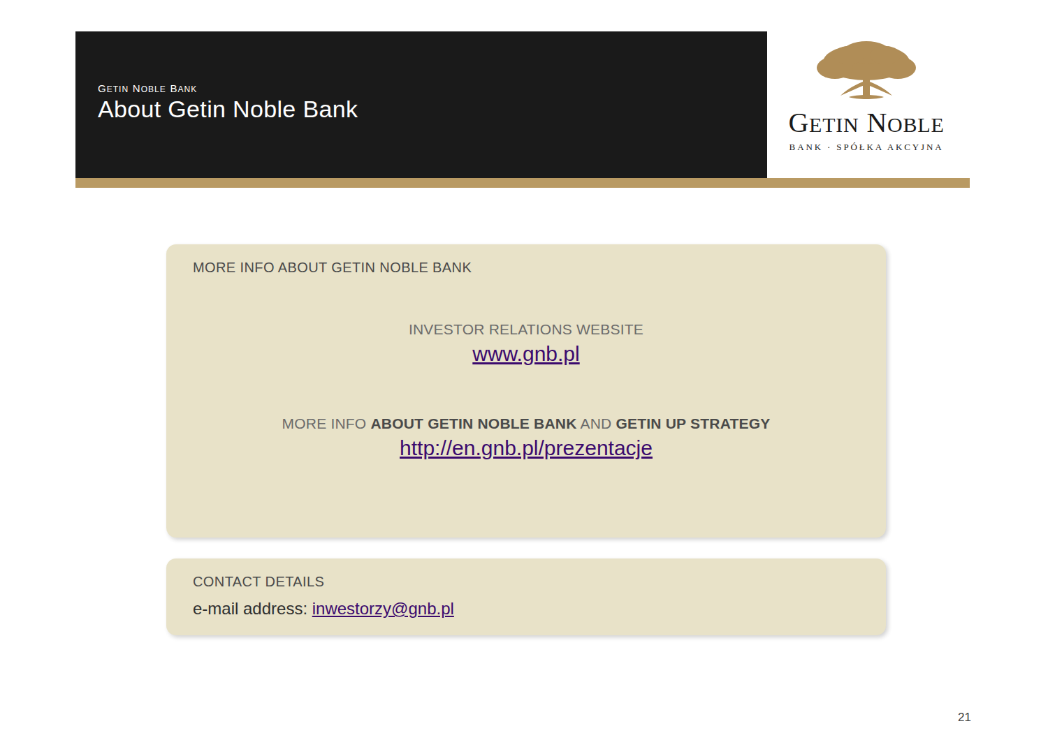GETIN NOBLE BANK
About Getin Noble Bank
GETIN NOBLE
BANK · SPÓŁKA AKCYJNA
MORE INFO ABOUT GETIN NOBLE BANK
INVESTOR RELATIONS WEBSITE
www.gnb.pl
MORE INFO ABOUT GETIN NOBLE BANK AND GETIN UP STRATEGY
http://en.gnb.pl/prezentacje
CONTACT DETAILS
e-mail address: inwestorzy@gnb.pl
21